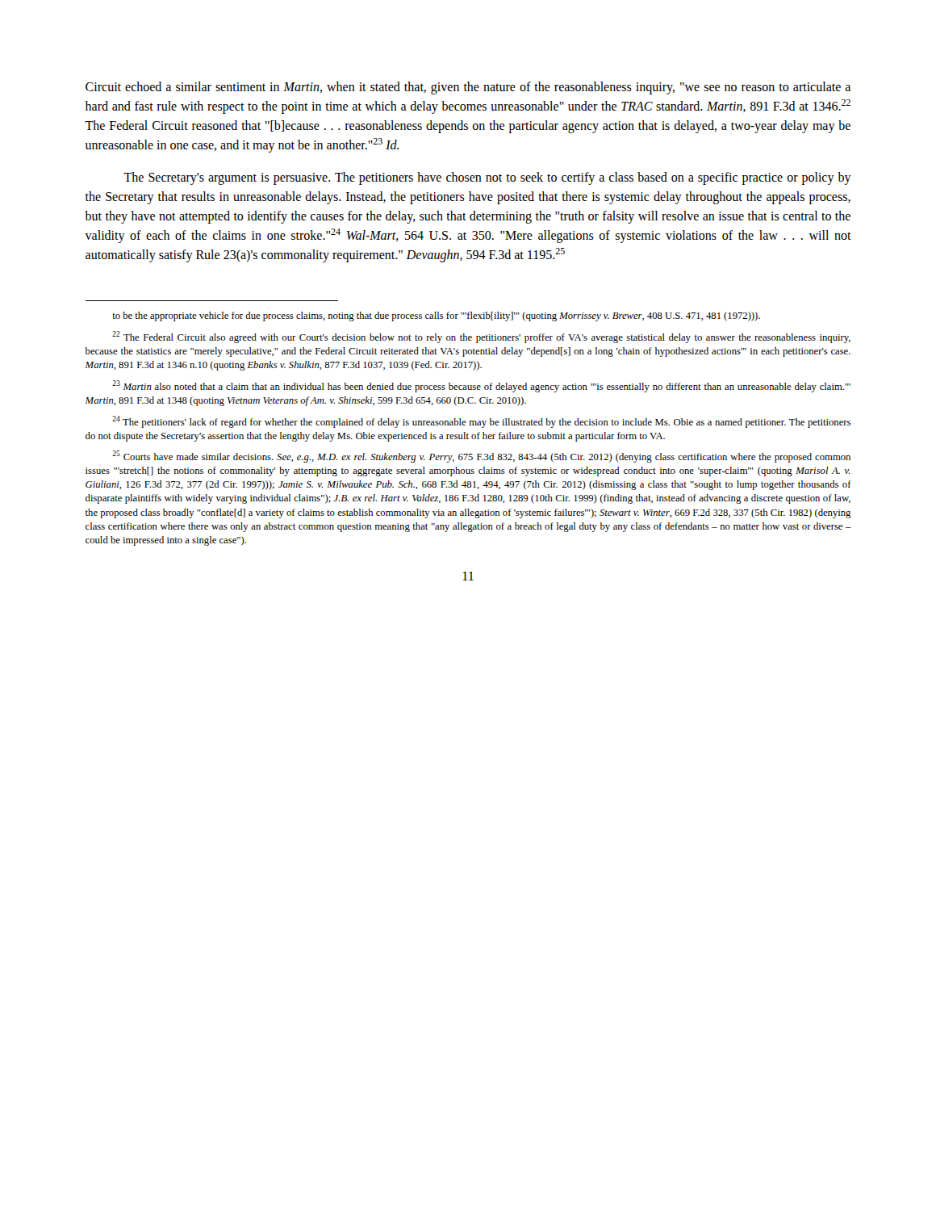Circuit echoed a similar sentiment in Martin, when it stated that, given the nature of the reasonableness inquiry, "we see no reason to articulate a hard and fast rule with respect to the point in time at which a delay becomes unreasonable" under the TRAC standard. Martin, 891 F.3d at 1346.22 The Federal Circuit reasoned that "[b]ecause . . . reasonableness depends on the particular agency action that is delayed, a two-year delay may be unreasonable in one case, and it may not be in another."23 Id.
The Secretary's argument is persuasive. The petitioners have chosen not to seek to certify a class based on a specific practice or policy by the Secretary that results in unreasonable delays. Instead, the petitioners have posited that there is systemic delay throughout the appeals process, but they have not attempted to identify the causes for the delay, such that determining the "truth or falsity will resolve an issue that is central to the validity of each of the claims in one stroke."24 Wal-Mart, 564 U.S. at 350. "Mere allegations of systemic violations of the law . . . will not automatically satisfy Rule 23(a)'s commonality requirement." Devaughn, 594 F.3d at 1195.25
to be the appropriate vehicle for due process claims, noting that due process calls for "'flexib[ility]'" (quoting Morrissey v. Brewer, 408 U.S. 471, 481 (1972))).
22 The Federal Circuit also agreed with our Court's decision below not to rely on the petitioners' proffer of VA's average statistical delay to answer the reasonableness inquiry, because the statistics are "merely speculative," and the Federal Circuit reiterated that VA's potential delay "depend[s] on a long 'chain of hypothesized actions'" in each petitioner's case. Martin, 891 F.3d at 1346 n.10 (quoting Ebanks v. Shulkin, 877 F.3d 1037, 1039 (Fed. Cir. 2017)).
23 Martin also noted that a claim that an individual has been denied due process because of delayed agency action "'is essentially no different than an unreasonable delay claim.'" Martin, 891 F.3d at 1348 (quoting Vietnam Veterans of Am. v. Shinseki, 599 F.3d 654, 660 (D.C. Cir. 2010)).
24 The petitioners' lack of regard for whether the complained of delay is unreasonable may be illustrated by the decision to include Ms. Obie as a named petitioner. The petitioners do not dispute the Secretary's assertion that the lengthy delay Ms. Obie experienced is a result of her failure to submit a particular form to VA.
25 Courts have made similar decisions. See, e.g., M.D. ex rel. Stukenberg v. Perry, 675 F.3d 832, 843-44 (5th Cir. 2012) (denying class certification where the proposed common issues "'stretch[] the notions of commonality' by attempting to aggregate several amorphous claims of systemic or widespread conduct into one 'super-claim'" (quoting Marisol A. v. Giuliani, 126 F.3d 372, 377 (2d Cir. 1997))); Jamie S. v. Milwaukee Pub. Sch., 668 F.3d 481, 494, 497 (7th Cir. 2012) (dismissing a class that "sought to lump together thousands of disparate plaintiffs with widely varying individual claims"); J.B. ex rel. Hart v. Valdez, 186 F.3d 1280, 1289 (10th Cir. 1999) (finding that, instead of advancing a discrete question of law, the proposed class broadly "conflate[d] a variety of claims to establish commonality via an allegation of 'systemic failures'"); Stewart v. Winter, 669 F.2d 328, 337 (5th Cir. 1982) (denying class certification where there was only an abstract common question meaning that "any allegation of a breach of legal duty by any class of defendants – no matter how vast or diverse – could be impressed into a single case").
11